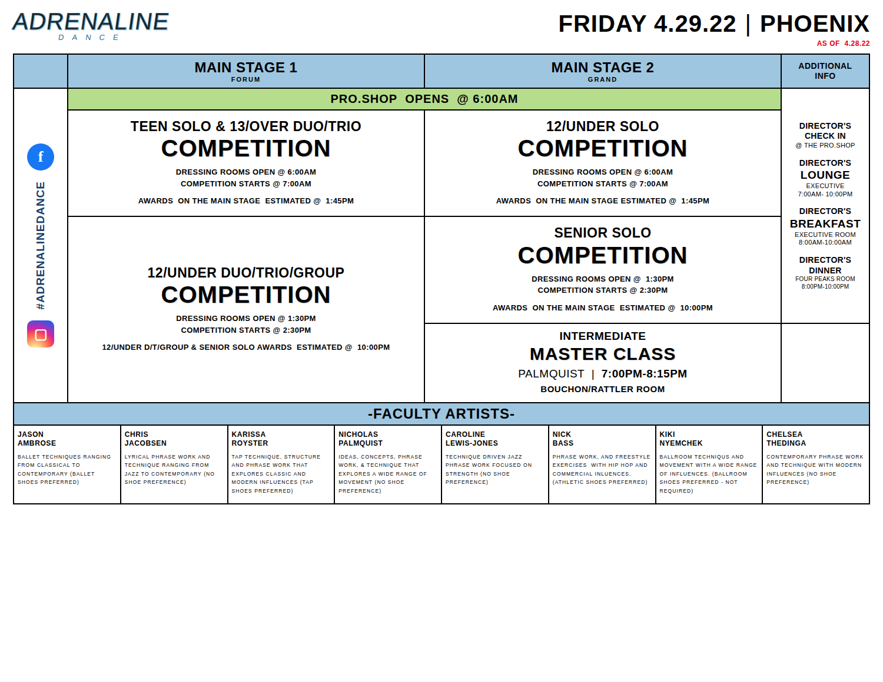ADRENALINE
DANCE
FRIDAY 4.29.22|PHOENIX
AS OF 4.28.22
| | MAIN STAGE 1 FORUM | MAIN STAGE 2 GRAND | ADDITIONAL INFO |
| --- | --- | --- | --- |
| f #ADRENALINEDANCE ▢ | PRO.SHOP OPENS @ 6:00AM | DIRECTOR'S CHECK IN @ THE PRO.SHOP DIRECTOR'S LOUNGE EXECUTIVE 7:00AM- 10:00PM DIRECTOR'S BREAKFAST EXECUTIVE ROOM 8:00AM-10:00AM DIRECTOR'S DINNER FOUR PEAKS ROOM 8:00PM-10:00PM |
| TEEN SOLO & 13/OVER DUO/TRIO COMPETITION DRESSING ROOMS OPEN @ 6:00AM COMPETITION STARTS @ 7:00AM AWARDS ON THE MAIN STAGE ESTIMATED @ 1:45PM | 12/UNDER SOLO COMPETITION DRESSING ROOMS OPEN @ 6:00AM COMPETITION STARTS @ 7:00AM AWARDS ON THE MAIN STAGE ESTIMATED @ 1:45PM |
| 12/UNDER DUO/TRIO/GROUP COMPETITION DRESSING ROOMS OPEN @ 1:30PM COMPETITION STARTS @ 2:30PM 12/UNDER D/T/GROUP & SENIOR SOLO AWARDS ESTIMATED @ 10:00PM | SENIOR SOLO COMPETITION DRESSING ROOMS OPEN @ 1:30PM COMPETITION STARTS @ 2:30PM AWARDS ON THE MAIN STAGE ESTIMATED @ 10:00PM |
| INTERMEDIATE MASTER CLASS PALMQUIST / 7:00PM-8:15PM BOUCHON/RATTLER ROOM | |
-FACULTY ARTISTS-
| JASON AMBROSE BALLET TECHNIQUES RANGING FROM CLASSICAL TO CONTEMPORARY (BALLET SHOES PREFERRED) | CHRIS JACOBSEN LYRICAL PHRASE WORK AND TECHNIQUE RANGING FROM JAZZ TO CONTEMPORARY (NO SHOE PREFERENCE) | KARISSA ROYSTER TAP TECHNIQUE, STRUCTURE AND PHRASE WORK THAT EXPLORES CLASSIC AND MODERN INFLUENCES (TAP SHOES PREFERRED) | NICHOLAS PALMQUIST IDEAS, CONCEPTS, PHRASE WORK, & TECHNIQUE THAT EXPLORES A WIDE RANGE OF MOVEMENT (NO SHOE PREFERENCE) | CAROLINE LEWIS-JONES TECHNIQUE DRIVEN JAZZ PHRASE WORK FOCUSED ON STRENGTH (NO SHOE PREFERENCE) | NICK BASS PHRASE WORK, AND FREESTYLE EXERCISES WITH HIP HOP AND COMMERCIAL INLUENCES. (ATHLETIC SHOES PREFERRED) | KIKI NYEMCHEK BALLROOM TECHNIQUS AND MOVEMENT WITH A WIDE RANGE OF INFLUENCES. (BALLROOM SHOES PREFERRED - NOT REQUIRED) | CHELSEA THEDINGA CONTEMPORARY PHRASE WORK AND TECHNIQUE WITH MODERN INFLUENCES (NO SHOE PREFERENCE) |